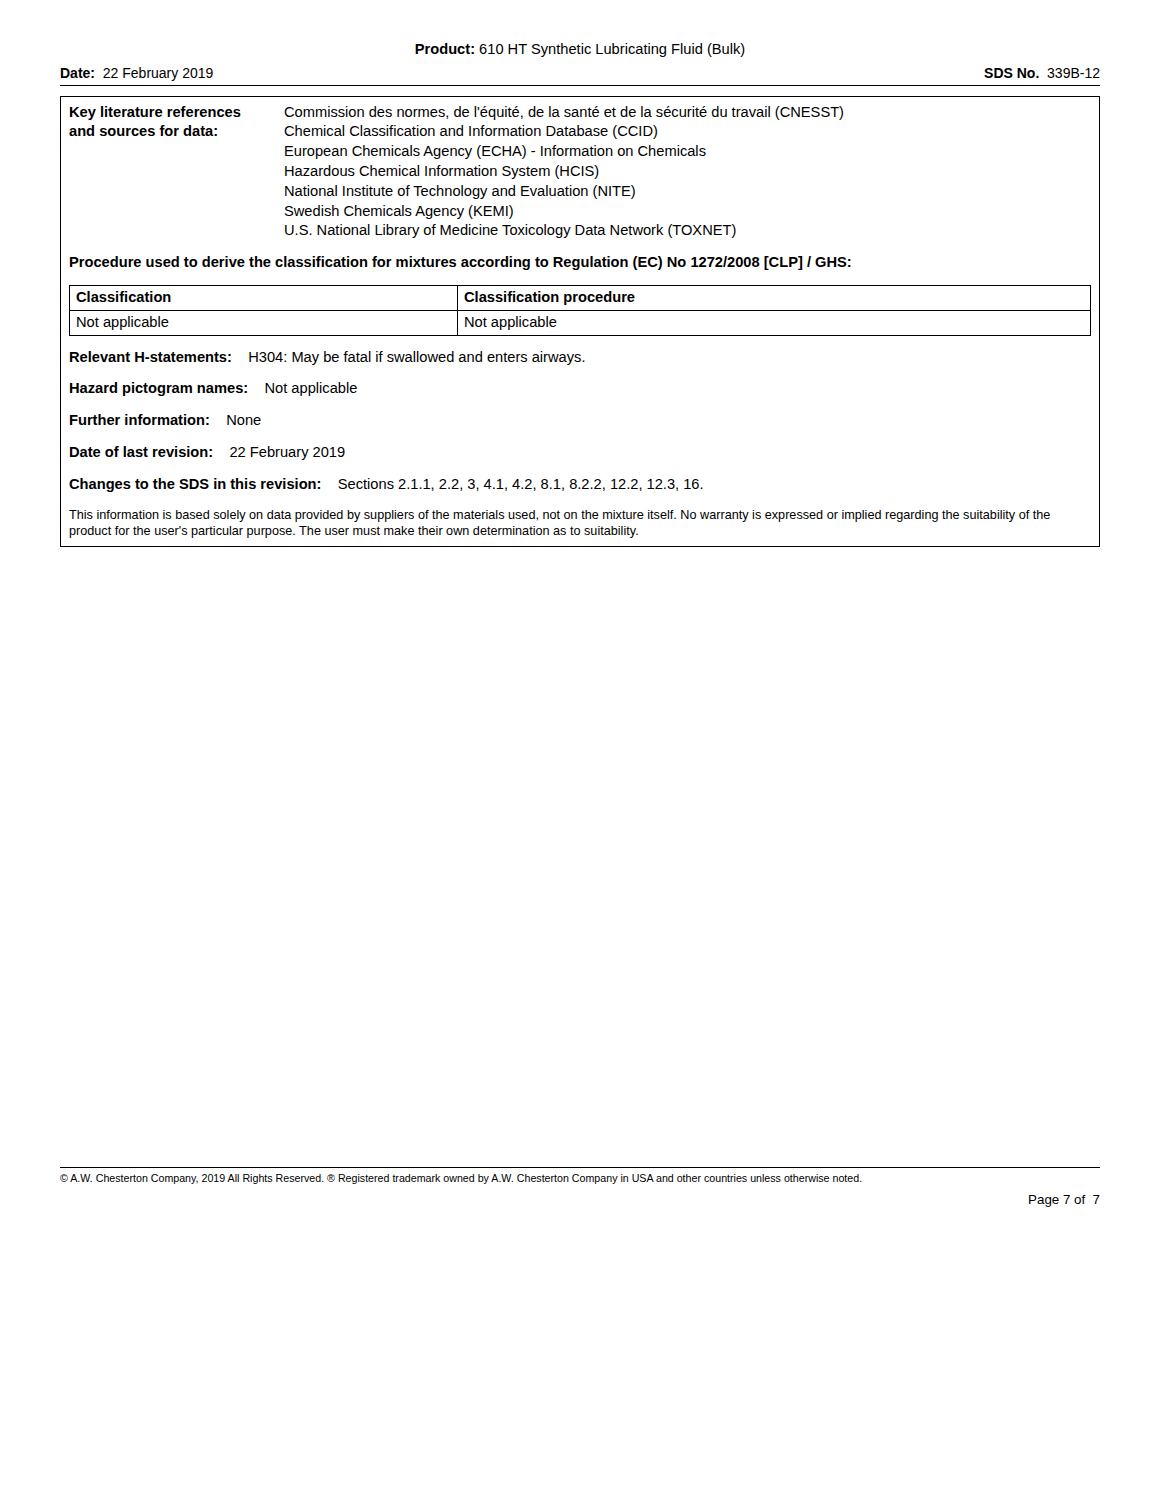Product: 610 HT Synthetic Lubricating Fluid (Bulk)
Date: 22 February 2019
SDS No. 339B-12
| / Key literature references and sources for data: / Commission des normes, de l'équité, de la santé et de la sécurité du travail (CNESST) Chemical Classification and Information Database (CCID) European Chemicals Agency (ECHA) - Information on Chemicals Hazardous Chemical Information System (HCIS) National Institute of Technology and Evaluation (NITE) Swedish Chemicals Agency (KEMI) U.S. National Library of Medicine Toxicology Data Network (TOXNET) / |
| Procedure used to derive the classification for mixtures according to Regulation (EC) No 1272/2008 [CLP] / GHS: |
| / Classification / Classification procedure / / --- / --- / / Not applicable / Not applicable / |
| Relevant H-statements: H304: May be fatal if swallowed and enters airways. |
| Hazard pictogram names: Not applicable |
| Further information: None |
| Date of last revision: 22 February 2019 |
| Changes to the SDS in this revision: Sections 2.1.1, 2.2, 3, 4.1, 4.2, 8.1, 8.2.2, 12.2, 12.3, 16. |
| This information is based solely on data provided by suppliers of the materials used, not on the mixture itself. No warranty is expressed or implied regarding the suitability of the product for the user's particular purpose. The user must make their own determination as to suitability. |
© A.W. Chesterton Company, 2019 All Rights Reserved. ® Registered trademark owned by A.W. Chesterton Company in USA and other countries unless otherwise noted.
Page 7 of 7